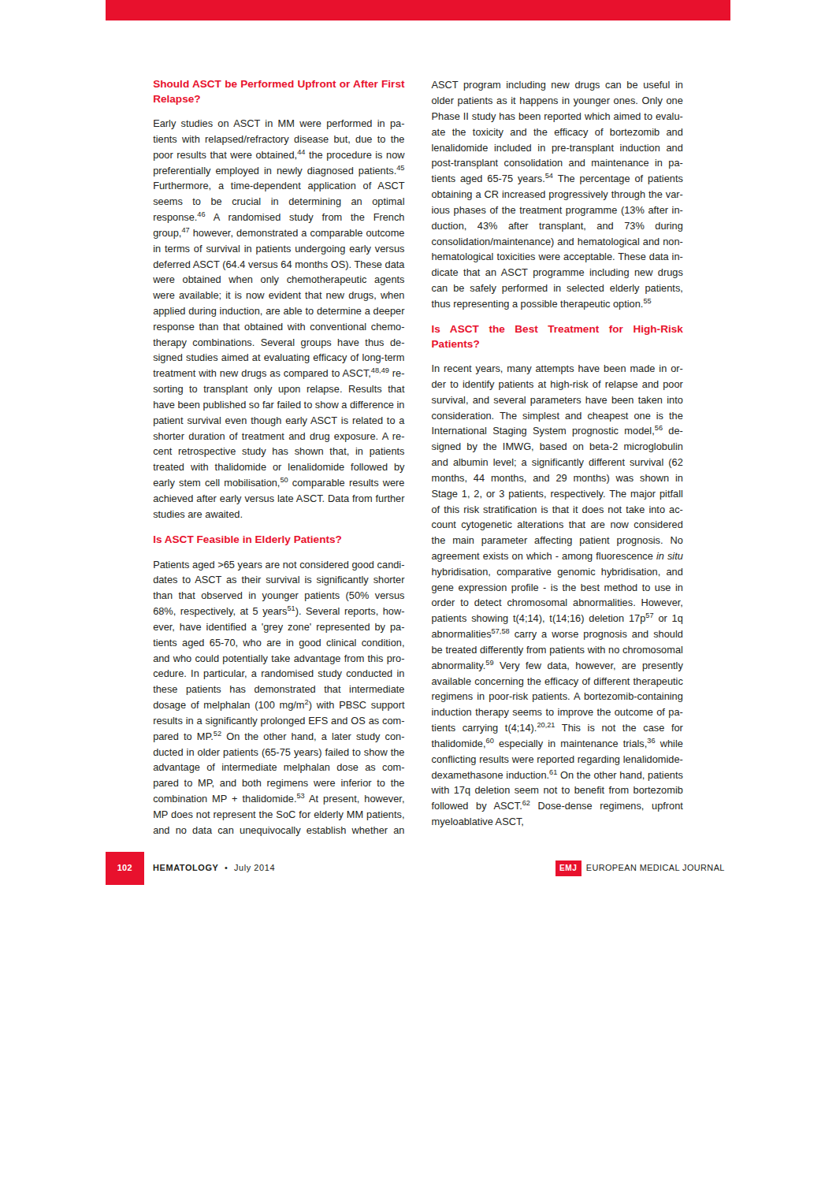Should ASCT be Performed Upfront or After First Relapse?
Early studies on ASCT in MM were performed in patients with relapsed/refractory disease but, due to the poor results that were obtained,44 the procedure is now preferentially employed in newly diagnosed patients.45 Furthermore, a time-dependent application of ASCT seems to be crucial in determining an optimal response.46 A randomised study from the French group,47 however, demonstrated a comparable outcome in terms of survival in patients undergoing early versus deferred ASCT (64.4 versus 64 months OS). These data were obtained when only chemotherapeutic agents were available; it is now evident that new drugs, when applied during induction, are able to determine a deeper response than that obtained with conventional chemotherapy combinations. Several groups have thus designed studies aimed at evaluating efficacy of long-term treatment with new drugs as compared to ASCT,48,49 resorting to transplant only upon relapse. Results that have been published so far failed to show a difference in patient survival even though early ASCT is related to a shorter duration of treatment and drug exposure. A recent retrospective study has shown that, in patients treated with thalidomide or lenalidomide followed by early stem cell mobilisation,50 comparable results were achieved after early versus late ASCT. Data from further studies are awaited.
Is ASCT Feasible in Elderly Patients?
Patients aged >65 years are not considered good candidates to ASCT as their survival is significantly shorter than that observed in younger patients (50% versus 68%, respectively, at 5 years51). Several reports, however, have identified a 'grey zone' represented by patients aged 65-70, who are in good clinical condition, and who could potentially take advantage from this procedure. In particular, a randomised study conducted in these patients has demonstrated that intermediate dosage of melphalan (100 mg/m2) with PBSC support results in a significantly prolonged EFS and OS as compared to MP.52 On the other hand, a later study conducted in older patients (65-75 years) failed to show the advantage of intermediate melphalan dose as compared to MP, and both regimens were inferior to the combination MP + thalidomide.53 At present, however, MP does not represent the SoC for elderly MM patients, and no data can unequivocally establish whether an ASCT program including new drugs can be useful in older patients as it happens in younger ones. Only one Phase II study has been reported which aimed to evaluate the toxicity and the efficacy of bortezomib and lenalidomide included in pre-transplant induction and post-transplant consolidation and maintenance in patients aged 65-75 years.54 The percentage of patients obtaining a CR increased progressively through the various phases of the treatment programme (13% after induction, 43% after transplant, and 73% during consolidation/maintenance) and hematological and non-hematological toxicities were acceptable. These data indicate that an ASCT programme including new drugs can be safely performed in selected elderly patients, thus representing a possible therapeutic option.55
Is ASCT the Best Treatment for High-Risk Patients?
In recent years, many attempts have been made in order to identify patients at high-risk of relapse and poor survival, and several parameters have been taken into consideration. The simplest and cheapest one is the International Staging System prognostic model,56 designed by the IMWG, based on beta-2 microglobulin and albumin level; a significantly different survival (62 months, 44 months, and 29 months) was shown in Stage 1, 2, or 3 patients, respectively. The major pitfall of this risk stratification is that it does not take into account cytogenetic alterations that are now considered the main parameter affecting patient prognosis. No agreement exists on which - among fluorescence in situ hybridisation, comparative genomic hybridisation, and gene expression profile - is the best method to use in order to detect chromosomal abnormalities. However, patients showing t(4;14), t(14;16) deletion 17p57 or 1q abnormalities57,58 carry a worse prognosis and should be treated differently from patients with no chromosomal abnormality.59 Very few data, however, are presently available concerning the efficacy of different therapeutic regimens in poor-risk patients. A bortezomib-containing induction therapy seems to improve the outcome of patients carrying t(4;14).20,21 This is not the case for thalidomide,60 especially in maintenance trials,36 while conflicting results were reported regarding lenalidomide-dexamethasone induction.61 On the other hand, patients with 17q deletion seem not to benefit from bortezomib followed by ASCT.62 Dose-dense regimens, upfront myeloablative ASCT,
102
HEMATOLOGY•July 2014
EMJ EUROPEAN MEDICAL JOURNAL